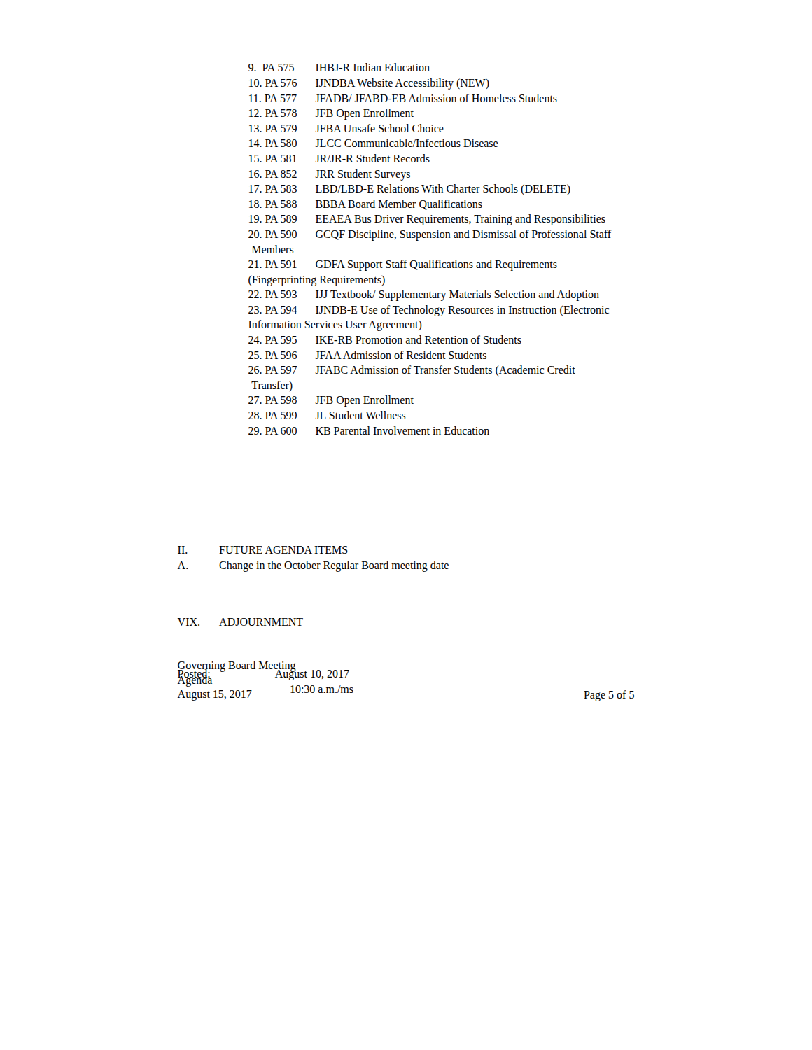9. PA 575 IHBJ-R Indian Education
10. PA 576 IJNDBA Website Accessibility (NEW)
11. PA 577 JFADB/ JFABD-EB Admission of Homeless Students
12. PA 578 JFB Open Enrollment
13. PA 579 JFBA Unsafe School Choice
14. PA 580 JLCC Communicable/Infectious Disease
15. PA 581 JR/JR-R Student Records
16. PA 852 JRR Student Surveys
17. PA 583 LBD/LBD-E Relations With Charter Schools (DELETE)
18. PA 588 BBBA Board Member Qualifications
19. PA 589 EEAEA Bus Driver Requirements, Training and Responsibilities
20. PA 590 GCQF Discipline, Suspension and Dismissal of Professional StaffMembers
21. PA 591 GDFA Support Staff Qualifications and Requirements(Fingerprinting Requirements)
22. PA 593 IJJ Textbook/ Supplementary Materials Selection and Adoption
23. PA 594 IJNDB-E Use of Technology Resources in Instruction (ElectronicInformation Services User Agreement)
24. PA 595 IKE-RB Promotion and Retention of Students
25. PA 596 JFAA Admission of Resident Students
26. PA 597 JFABC Admission of Transfer Students (Academic CreditTransfer)
27. PA 598 JFB Open Enrollment
28. PA 599 JL Student Wellness
29. PA 600 KB Parental Involvement in Education
II. FUTURE AGENDA ITEMS
A. Change in the October Regular Board meeting date
VIX. ADJOURNMENT
Posted: August 10, 201710:30 a.m./ms
Governing Board Meeting
Agenda
August 15, 2017
Page 5 of 5